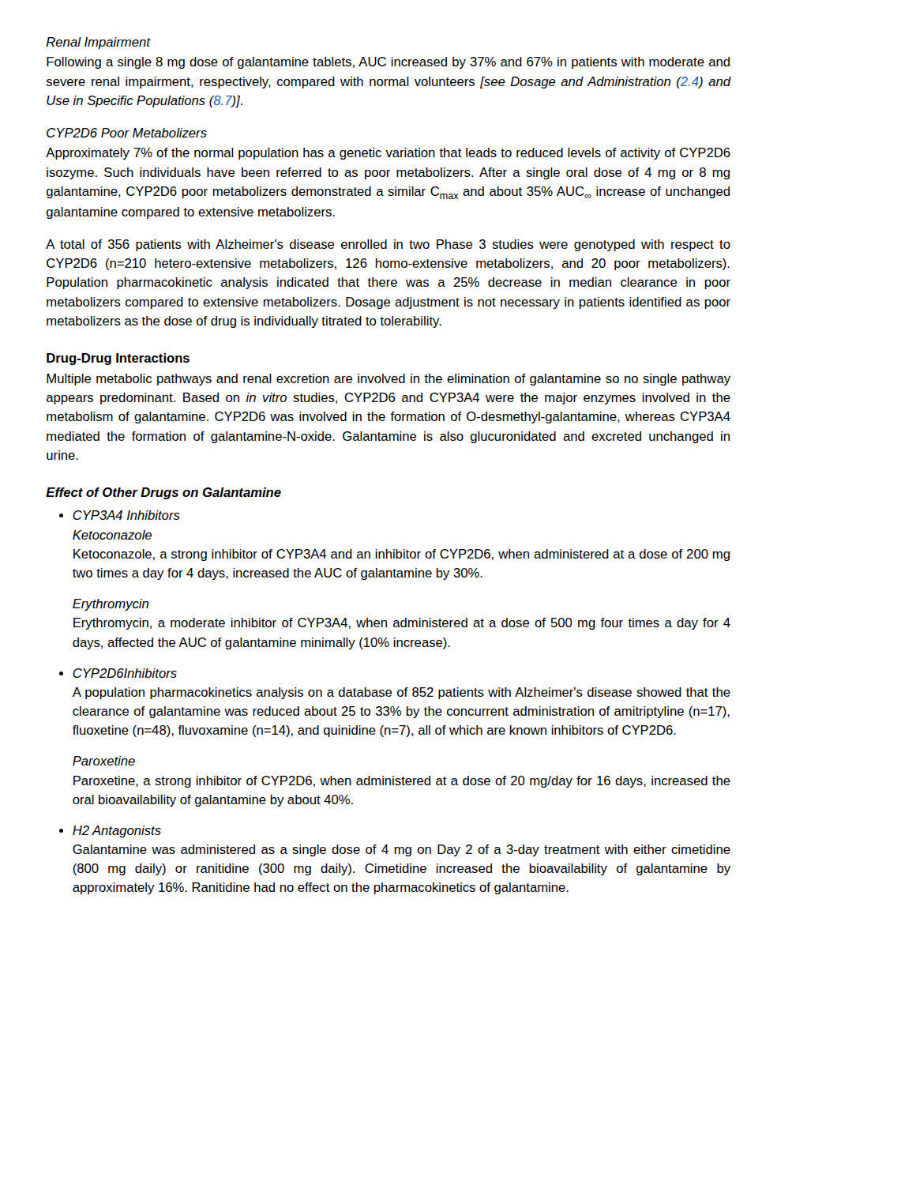Renal Impairment
Following a single 8 mg dose of galantamine tablets, AUC increased by 37% and 67% in patients with moderate and severe renal impairment, respectively, compared with normal volunteers [see Dosage and Administration (2.4) and Use in Specific Populations (8.7)].
CYP2D6 Poor Metabolizers
Approximately 7% of the normal population has a genetic variation that leads to reduced levels of activity of CYP2D6 isozyme. Such individuals have been referred to as poor metabolizers. After a single oral dose of 4 mg or 8 mg galantamine, CYP2D6 poor metabolizers demonstrated a similar Cmax and about 35% AUC∞ increase of unchanged galantamine compared to extensive metabolizers.
A total of 356 patients with Alzheimer's disease enrolled in two Phase 3 studies were genotyped with respect to CYP2D6 (n=210 hetero-extensive metabolizers, 126 homo-extensive metabolizers, and 20 poor metabolizers). Population pharmacokinetic analysis indicated that there was a 25% decrease in median clearance in poor metabolizers compared to extensive metabolizers. Dosage adjustment is not necessary in patients identified as poor metabolizers as the dose of drug is individually titrated to tolerability.
Drug-Drug Interactions
Multiple metabolic pathways and renal excretion are involved in the elimination of galantamine so no single pathway appears predominant. Based on in vitro studies, CYP2D6 and CYP3A4 were the major enzymes involved in the metabolism of galantamine. CYP2D6 was involved in the formation of O-desmethyl-galantamine, whereas CYP3A4 mediated the formation of galantamine-N-oxide. Galantamine is also glucuronidated and excreted unchanged in urine.
Effect of Other Drugs on Galantamine
CYP3A4 Inhibitors Ketoconazole
Ketoconazole, a strong inhibitor of CYP3A4 and an inhibitor of CYP2D6, when administered at a dose of 200 mg two times a day for 4 days, increased the AUC of galantamine by 30%.
Erythromycin
Erythromycin, a moderate inhibitor of CYP3A4, when administered at a dose of 500 mg four times a day for 4 days, affected the AUC of galantamine minimally (10% increase).
CYP2D6Inhibitors
A population pharmacokinetics analysis on a database of 852 patients with Alzheimer's disease showed that the clearance of galantamine was reduced about 25 to 33% by the concurrent administration of amitriptyline (n=17), fluoxetine (n=48), fluvoxamine (n=14), and quinidine (n=7), all of which are known inhibitors of CYP2D6.
Paroxetine
Paroxetine, a strong inhibitor of CYP2D6, when administered at a dose of 20 mg/day for 16 days, increased the oral bioavailability of galantamine by about 40%.
H2 Antagonists
Galantamine was administered as a single dose of 4 mg on Day 2 of a 3-day treatment with either cimetidine (800 mg daily) or ranitidine (300 mg daily). Cimetidine increased the bioavailability of galantamine by approximately 16%. Ranitidine had no effect on the pharmacokinetics of galantamine.